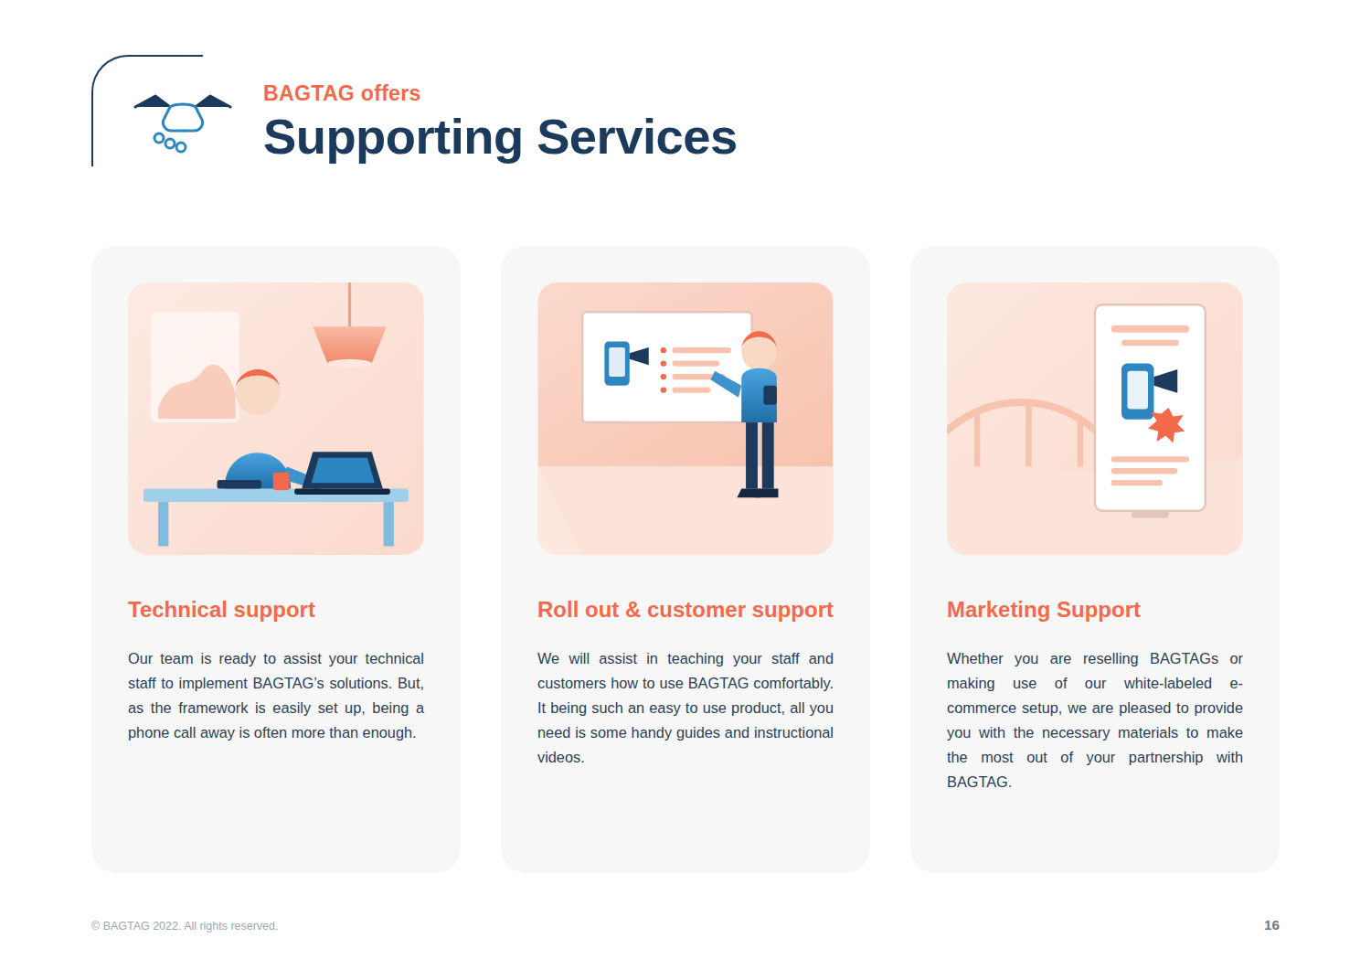BAGTAG offers
Supporting Services
Technical support
Our team is ready to assist your technical staff to implement BAGTAG’s solutions. But, as the framework is easily set up, being a phone call away is often more than enough.
Roll out & customer support
We will assist in teaching your staff and customers how to use BAGTAG comfortably. It being such an easy to use product, all you need is some handy guides and instructional videos.
Marketing Support
Whether you are reselling BAGTAGs or making use of our white-labeled e-commerce setup, we are pleased to provide you with the necessary materials to make the most out of your partnership with BAGTAG.
© BAGTAG 2022. All rights reserved. 16